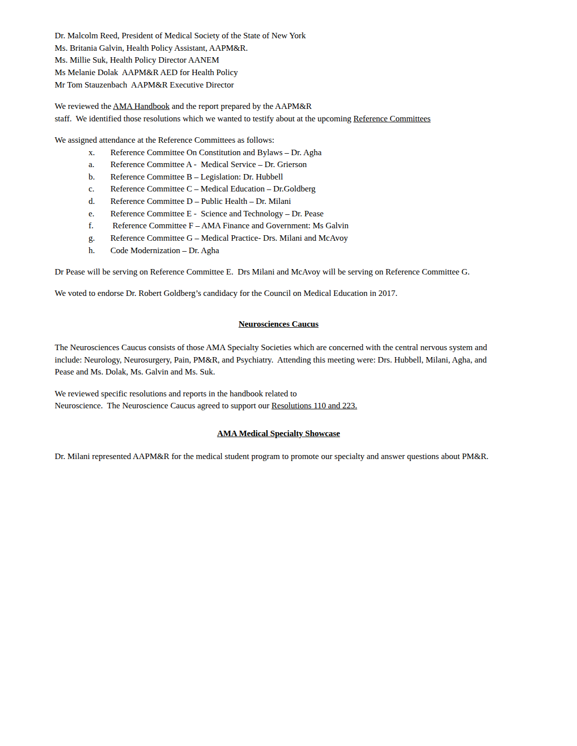Dr. Malcolm Reed, President of Medical Society of the State of New York
Ms. Britania Galvin, Health Policy Assistant, AAPM&R.
Ms. Millie Suk, Health Policy Director AANEM
Ms Melanie Dolak AAPM&R AED for Health Policy
Mr Tom Stauzenbach AAPM&R Executive Director
We reviewed the AMA Handbook and the report prepared by the AAPM&R
staff. We identified those resolutions which we wanted to testify about at the upcoming Reference Committees
We assigned attendance at the Reference Committees as follows:
x. Reference Committee On Constitution and Bylaws – Dr. Agha
a. Reference Committee A - Medical Service – Dr. Grierson
b. Reference Committee B – Legislation: Dr. Hubbell
c. Reference Committee C – Medical Education – Dr.Goldberg
d. Reference Committee D – Public Health – Dr. Milani
e. Reference Committee E - Science and Technology – Dr. Pease
f. Reference Committee F – AMA Finance and Government: Ms Galvin
g. Reference Committee G – Medical Practice- Drs. Milani and McAvoy
h. Code Modernization – Dr. Agha
Dr Pease will be serving on Reference Committee E. Drs Milani and McAvoy will be serving on Reference Committee G.
We voted to endorse Dr. Robert Goldberg’s candidacy for the Council on Medical Education in 2017.
Neurosciences Caucus
The Neurosciences Caucus consists of those AMA Specialty Societies which are concerned with the central nervous system and include: Neurology, Neurosurgery, Pain, PM&R, and Psychiatry. Attending this meeting were: Drs. Hubbell, Milani, Agha, and Pease and Ms. Dolak, Ms. Galvin and Ms. Suk.
We reviewed specific resolutions and reports in the handbook related to
Neuroscience. The Neuroscience Caucus agreed to support our Resolutions 110 and 223.
AMA Medical Specialty Showcase
Dr. Milani represented AAPM&R for the medical student program to promote our specialty and answer questions about PM&R.